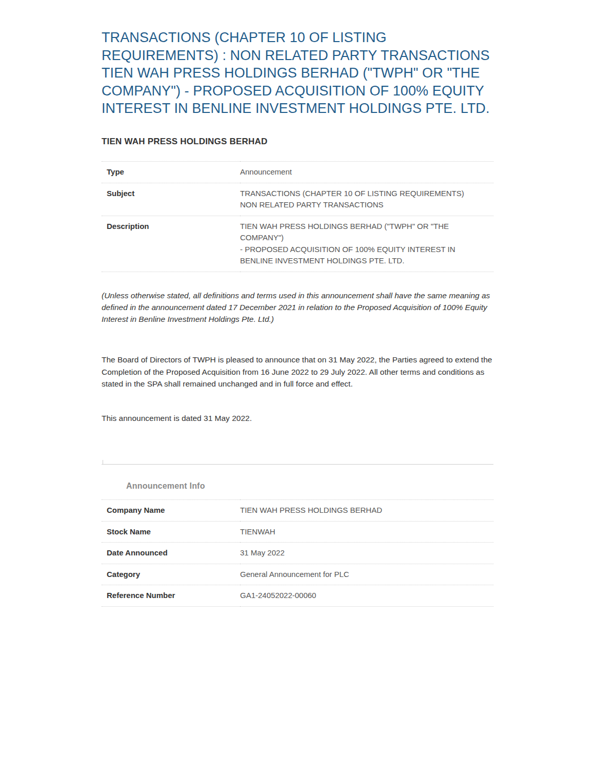TRANSACTIONS (CHAPTER 10 OF LISTING REQUIREMENTS) : NON RELATED PARTY TRANSACTIONS TIEN WAH PRESS HOLDINGS BERHAD ("TWPH" OR "THE COMPANY") - PROPOSED ACQUISITION OF 100% EQUITY INTEREST IN BENLINE INVESTMENT HOLDINGS PTE. LTD.
TIEN WAH PRESS HOLDINGS BERHAD
| Type | Announcement |
| Subject | TRANSACTIONS (CHAPTER 10 OF LISTING REQUIREMENTS) NON RELATED PARTY TRANSACTIONS |
| Description | TIEN WAH PRESS HOLDINGS BERHAD ("TWPH" OR "THE COMPANY") - PROPOSED ACQUISITION OF 100% EQUITY INTEREST IN BENLINE INVESTMENT HOLDINGS PTE. LTD. |
(Unless otherwise stated, all definitions and terms used in this announcement shall have the same meaning as defined in the announcement dated 17 December 2021 in relation to the Proposed Acquisition of 100% Equity Interest in Benline Investment Holdings Pte. Ltd.)
The Board of Directors of TWPH is pleased to announce that on 31 May 2022, the Parties agreed to extend the Completion of the Proposed Acquisition from 16 June 2022 to 29 July 2022. All other terms and conditions as stated in the SPA shall remained unchanged and in full force and effect.
This announcement is dated 31 May 2022.
Announcement Info
| Company Name | TIEN WAH PRESS HOLDINGS BERHAD |
| Stock Name | TIENWAH |
| Date Announced | 31 May 2022 |
| Category | General Announcement for PLC |
| Reference Number | GA1-24052022-00060 |